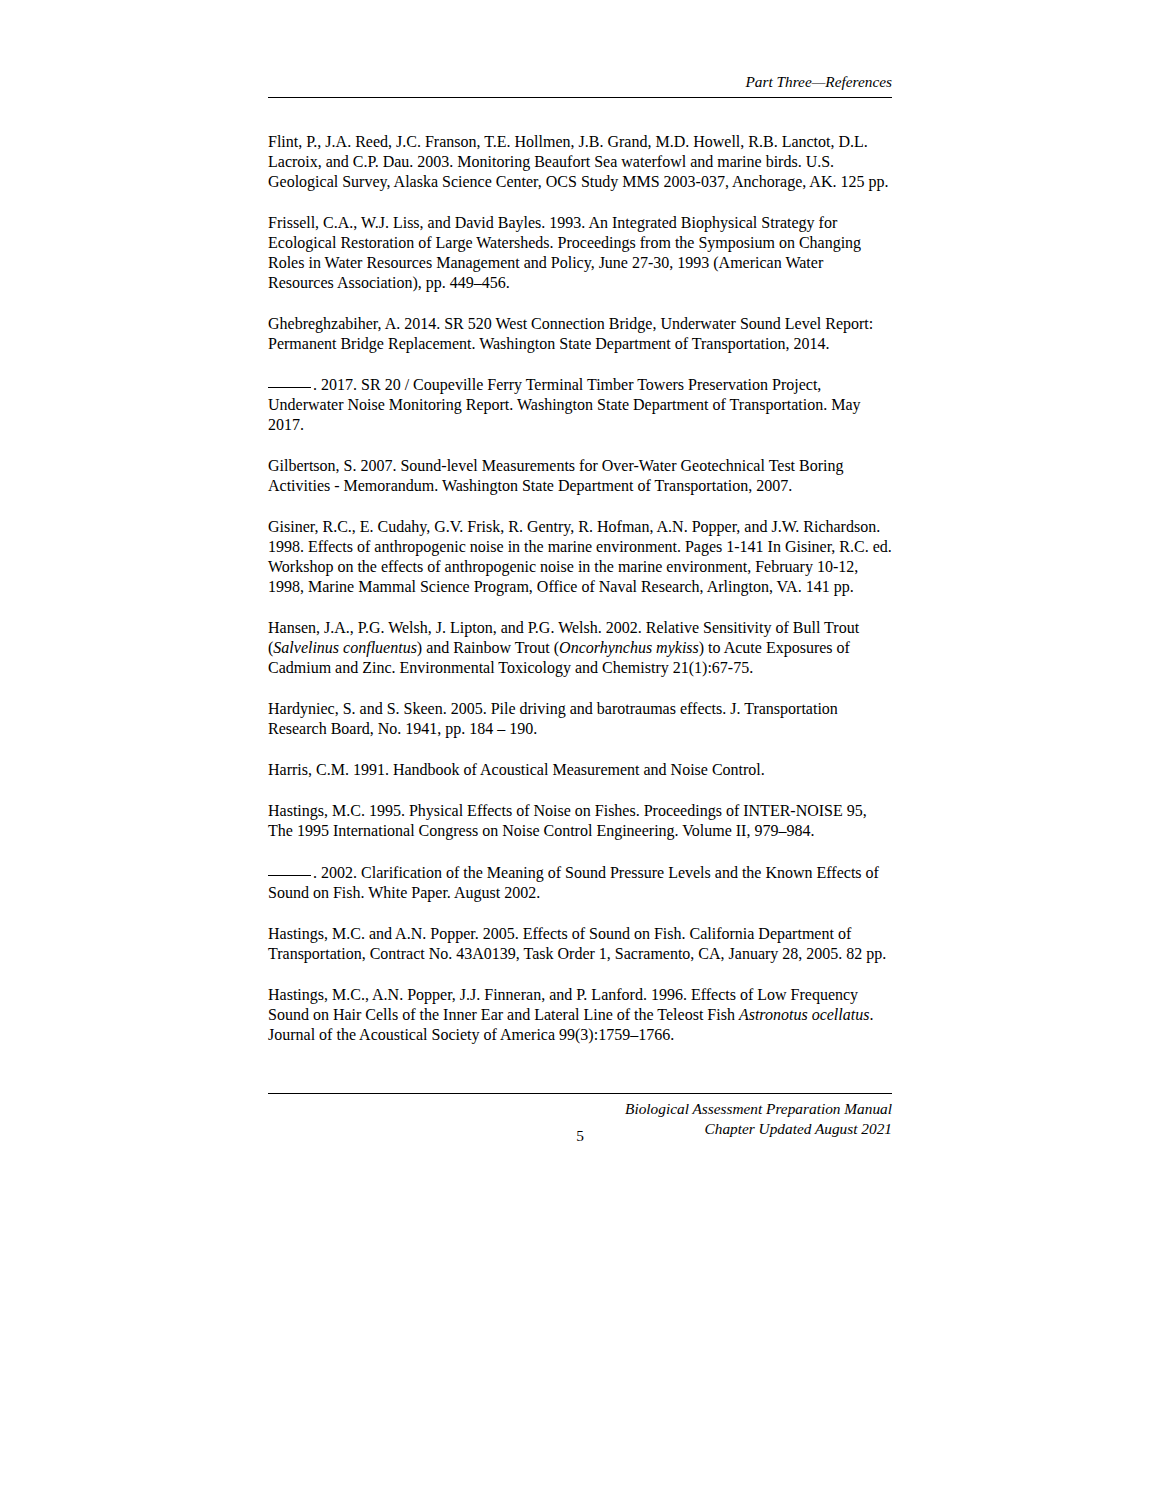Part Three—References
Flint, P., J.A. Reed, J.C. Franson, T.E. Hollmen, J.B. Grand, M.D. Howell, R.B. Lanctot, D.L. Lacroix, and C.P. Dau. 2003. Monitoring Beaufort Sea waterfowl and marine birds. U.S. Geological Survey, Alaska Science Center, OCS Study MMS 2003-037, Anchorage, AK. 125 pp.
Frissell, C.A., W.J. Liss, and David Bayles. 1993. An Integrated Biophysical Strategy for Ecological Restoration of Large Watersheds. Proceedings from the Symposium on Changing Roles in Water Resources Management and Policy, June 27-30, 1993 (American Water Resources Association), pp. 449–456.
Ghebreghzabiher, A. 2014. SR 520 West Connection Bridge, Underwater Sound Level Report: Permanent Bridge Replacement. Washington State Department of Transportation, 2014.
. 2017. SR 20 / Coupeville Ferry Terminal Timber Towers Preservation Project, Underwater Noise Monitoring Report. Washington State Department of Transportation. May 2017.
Gilbertson, S. 2007. Sound-level Measurements for Over-Water Geotechnical Test Boring Activities - Memorandum. Washington State Department of Transportation, 2007.
Gisiner, R.C., E. Cudahy, G.V. Frisk, R. Gentry, R. Hofman, A.N. Popper, and J.W. Richardson. 1998. Effects of anthropogenic noise in the marine environment. Pages 1-141 In Gisiner, R.C. ed. Workshop on the effects of anthropogenic noise in the marine environment, February 10-12, 1998, Marine Mammal Science Program, Office of Naval Research, Arlington, VA. 141 pp.
Hansen, J.A., P.G. Welsh, J. Lipton, and P.G. Welsh. 2002. Relative Sensitivity of Bull Trout (Salvelinus confluentus) and Rainbow Trout (Oncorhynchus mykiss) to Acute Exposures of Cadmium and Zinc. Environmental Toxicology and Chemistry 21(1):67-75.
Hardyniec, S. and S. Skeen. 2005. Pile driving and barotraumas effects. J. Transportation Research Board, No. 1941, pp. 184 – 190.
Harris, C.M. 1991. Handbook of Acoustical Measurement and Noise Control.
Hastings, M.C. 1995. Physical Effects of Noise on Fishes. Proceedings of INTER-NOISE 95, The 1995 International Congress on Noise Control Engineering. Volume II, 979–984.
. 2002. Clarification of the Meaning of Sound Pressure Levels and the Known Effects of Sound on Fish. White Paper. August 2002.
Hastings, M.C. and A.N. Popper. 2005. Effects of Sound on Fish. California Department of Transportation, Contract No. 43A0139, Task Order 1, Sacramento, CA, January 28, 2005. 82 pp.
Hastings, M.C., A.N. Popper, J.J. Finneran, and P. Lanford. 1996. Effects of Low Frequency Sound on Hair Cells of the Inner Ear and Lateral Line of the Teleost Fish Astronotus ocellatus. Journal of the Acoustical Society of America 99(3):1759–1766.
Biological Assessment Preparation Manual
Chapter Updated August 2021
5